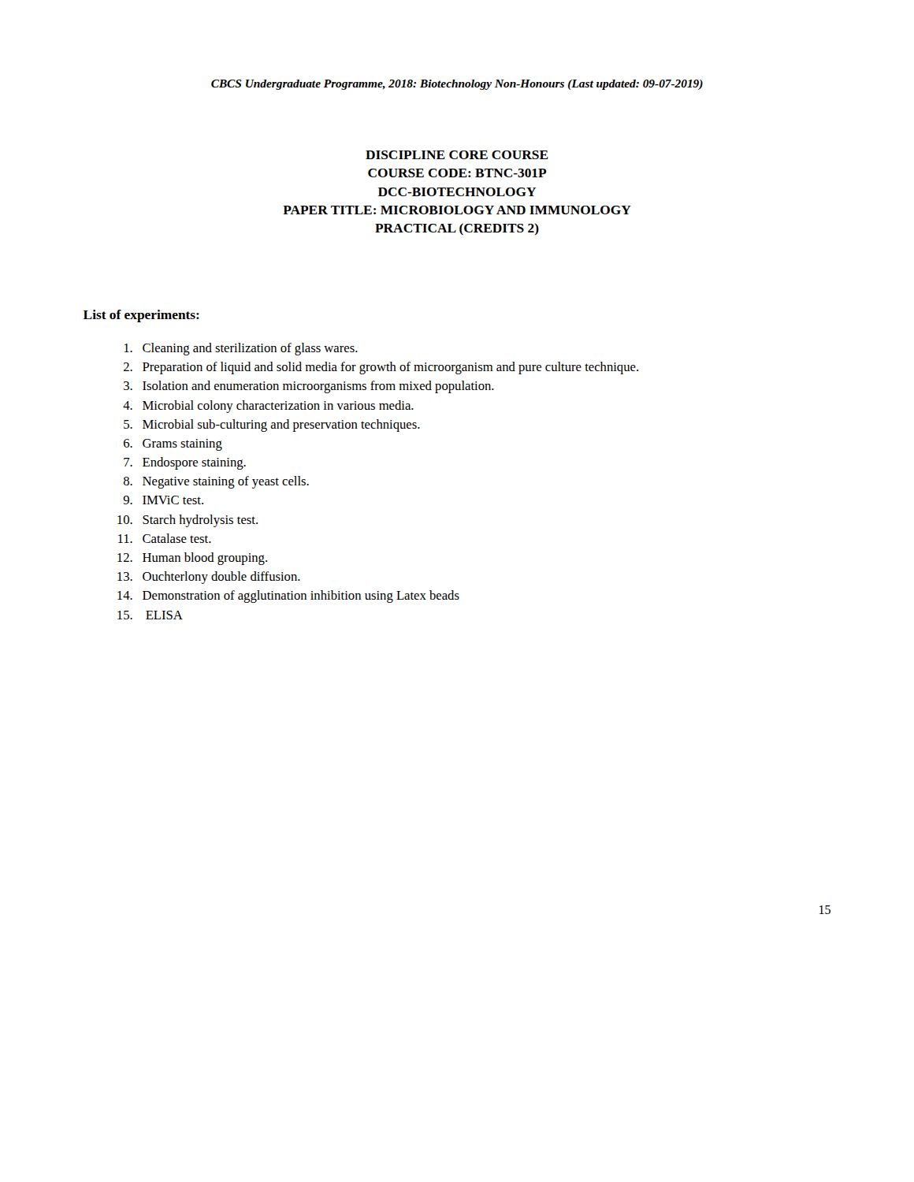CBCS Undergraduate Programme, 2018: Biotechnology Non-Honours (Last updated: 09-07-2019)
DISCIPLINE CORE COURSE
COURSE CODE: BTNC-301P
DCC-BIOTECHNOLOGY
PAPER TITLE: MICROBIOLOGY AND IMMUNOLOGY
PRACTICAL (CREDITS 2)
List of experiments:
Cleaning and sterilization of glass wares.
Preparation of liquid and solid media for growth of microorganism and pure culture technique.
Isolation and enumeration microorganisms from mixed population.
Microbial colony characterization in various media.
Microbial sub-culturing and preservation techniques.
Grams staining
Endospore staining.
Negative staining of yeast cells.
IMViC test.
Starch hydrolysis test.
Catalase test.
Human blood grouping.
Ouchterlony double diffusion.
Demonstration of agglutination inhibition using Latex beads
ELISA
15